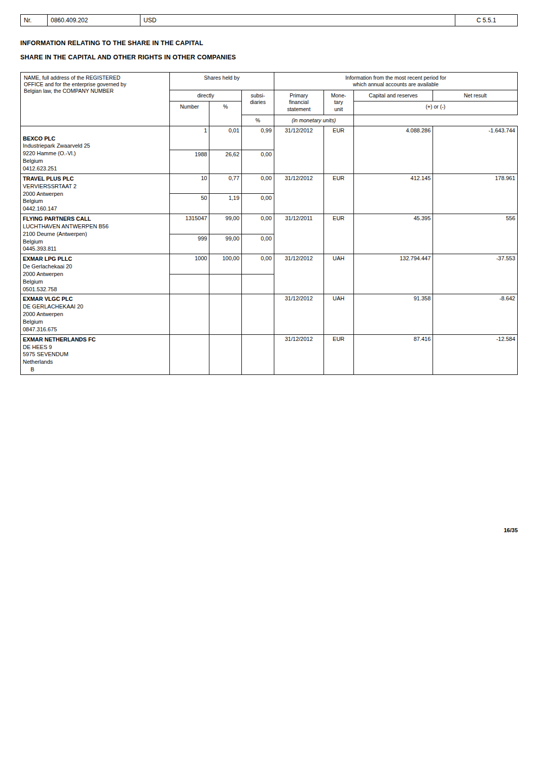| Nr. | 0860.409.202 | USD | C 5.5.1 |
INFORMATION RELATING TO THE SHARE IN THE CAPITAL
SHARE IN THE CAPITAL AND OTHER RIGHTS IN OTHER COMPANIES
| NAME, full address of the REGISTERED OFFICE and for the enterprise governed by Belgian law, the COMPANY NUMBER | Shares held by | Information from the most recent period for which annual accounts are available |
| --- | --- | --- |
| directly | subsi- diaries | Primary financial statement | Mone- tary unit | Capital and reserves | Net result |
| Number | % | (+) or (-) |
| % | (in monetary units) |
| BEXCO PLC Industriepark Zwaarveld 25 9220 Hamme (O.-Vl.) Belgium 0412.623.251 | 1 | 0,01 | 0,99 | 31/12/2012 | EUR | 4.088.286 | -1.643.744 |
| 1988 | 26,62 | 0,00 |
| TRAVEL PLUS PLC VERVIERSSRTAAT 2 2000 Antwerpen Belgium 0442.160.147 | 10 | 0,77 | 0,00 | 31/12/2012 | EUR | 412.145 | 178.961 |
| 50 | 1,19 | 0,00 |
| FLYING PARTNERS CALL LUCHTHAVEN ANTWERPEN B56 2100 Deurne (Antwerpen) Belgium 0445.393.811 | 1315047 | 99,00 | 0,00 | 31/12/2011 | EUR | 45.395 | 556 |
| 999 | 99,00 | 0,00 |
| EXMAR LPG PLLC De Gerlachekaai 20 2000 Antwerpen Belgium 0501.532.758 | 1000 | 100,00 | 0,00 | 31/12/2012 | UAH | 132.794.447 | -37.553 |
| EXMAR VLGC PLC DE GERLACHEKAAI 20 2000 Antwerpen Belgium 0847.316.675 | | | | 31/12/2012 | UAH | 91.358 | -8.642 |
| EXMAR NETHERLANDS FC DE HEES 9 5975 SEVENDUM Netherlands B | | | | 31/12/2012 | EUR | 87.416 | -12.584 |
16/35